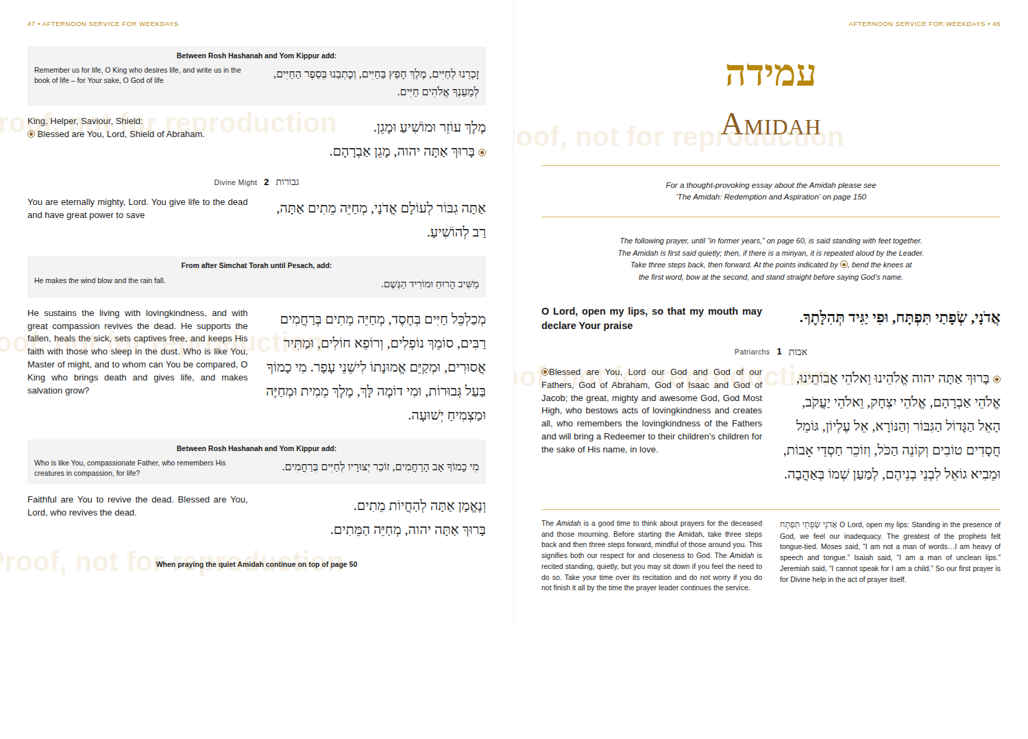AFTERNOON SERVICE FOR WEEKDAYS • 46
Proof, not for reproduction
Proof, not for reproduction
עמידה
AMIDAH
For a thought-provoking essay about the Amidah please see
‘The Amidah: Redemption and Aspiration’ on page 150
The following prayer, until “in former years,” on page 60, is said standing with feet together.
The Amidah is first said quietly; then, if there is a minyan, it is repeated aloud by the Leader.
Take three steps back, then forward. At the points indicated by , bend the knees at
the first word, bow at the second, and stand straight before saying God’s name.
O Lord, open my lips, so that my mouth may declare Your praise
אֲדֹנָי, שְׂפָתַי תִּפְתָּח, וּפִי יַגִּיד תְּהִלָּתֶךָ.
Patriarchs 1 אבות
Blessed are You, Lord our God and God of our Fathers, God of Abraham, God of Isaac and God of Jacob; the great, mighty and awesome God, God Most High, who bestows acts of lovingkindness and creates all, who remembers the lovingkindness of the Fathers and will bring a Redeemer to their children’s children for the sake of His name, in love.
בָּרוּךְ אַתָּה יהוה אֱלֹהֵינוּ וֵאלֹהֵי אֲבוֹתֵינוּ, אֱלֹהֵי אַבְרָהָם, אֱלֹהֵי יִצְחָק, וֵאלֹהֵי יַעֲקֹב, הָאֵל הַגָּדוֹל הַגִּבּוֹר וְהַנּוֹרָא, אֵל עֶלְיוֹן, גּוֹמֵל חֲסָדִים טוֹבִים וְקוֹנֵה הַכֹּל, וְזוֹכֵר חַסְדֵי אָבוֹת, וּמֵבִיא גוֹאֵל לִבְנֵי בְנֵיהֶם, לְמַעַן שְׁמוֹ בְּאַהֲבָה.
The Amidah is a good time to think about prayers for the deceased and those mourning. Before starting the Amidah, take three steps back and then three steps forward, mindful of those around you. This signifies both our respect for and closeness to God. The Amidah is recited standing, quietly, but you may sit down if you feel the need to do so. Take your time over its recitation and do not worry if you do not finish it all by the time the prayer leader continues the service.
אֲדֹנָי שְׂפָתַי תִּפְתָּח O Lord, open my lips: Standing in the presence of God, we feel our inadequacy. The greatest of the prophets felt tongue-tied. Moses said, “I am not a man of words…I am heavy of speech and tongue.” Isaiah said, “I am a man of unclean lips.” Jeremiah said, “I cannot speak for I am a child.” So our first prayer is for Divine help in the act of prayer itself.
47 • AFTERNOON SERVICE FOR WEEKDAYS
Proof, not for reproduction
Proof, not for reproduction
Proof, not for reproduction
Between Rosh Hashanah and Yom Kippur add:
Remember us for life, O King who desires life, and write us in the book of life – for Your sake, O God of life
זָכְרֵנוּ לְחַיִּים, מֶלֶךְ חָפֵץ בַּחַיִּים, וְכָתְבֵנוּ בְּסֵפֶר הַחַיִּים, לְמַעַנְךָ אֱלֹהִים חַיִּים.
King, Helper, Saviour, Shield:
Blessed are You, Lord, Shield of Abraham.
מֶלֶךְ עוֹזֵר וּמוֹשִׁיעַ וּמָגֵן.
בָּרוּךְ אַתָּה יהוה, מָגֵן אַבְרָהָם.
Divine Might 2 גבורות
You are eternally mighty, Lord. You give life to the dead and have great power to save
אַתָּה גִבּוֹר לְעוֹלָם אֲדֹנָי, מְחַיֵּה מֵתִים אַתָּה, רַב לְהוֹשִׁיעַ.
From after Simchat Torah until Pesach, add:
He makes the wind blow and the rain fall.
מַשִּׁיב הָרוּחַ וּמוֹרִיד הַגֶּשֶׁם.
He sustains the living with lovingkindness, and with great compassion revives the dead. He supports the fallen, heals the sick, sets captives free, and keeps His faith with those who sleep in the dust. Who is like You, Master of might, and to whom can You be compared, O King who brings death and gives life, and makes salvation grow?
מְכַלְכֵּל חַיִּים בְּחֶסֶד, מְחַיֵּה מֵתִים בְּרַחֲמִים רַבִּים, סוֹמֵךְ נוֹפְלִים, וְרוֹפֵא חוֹלִים, וּמַתִּיר אֲסוּרִים, וּמְקַיֵּם אֱמוּנָתוֹ לִישֵׁנֵי עָפָר. מִי כָמוֹךָ בַּעַל גְּבוּרוֹת, וּמִי דוֹמֶה לָּךְ, מֶלֶךְ מֵמִית וּמְחַיֶּה וּמַצְמִיחַ יְשׁוּעָה.
Between Rosh Hashanah and Yom Kippur add:
Who is like You, compassionate Father, who remembers His creatures in compassion, for life?
מִי כָמוֹךָ אַב הָרַחֲמִים, זוֹכֵר יְצוּרָיו לְחַיִּים בְּרַחֲמִים.
Faithful are You to revive the dead. Blessed are You, Lord, who revives the dead.
וְנֶאֱמָן אַתָּה לְהַחֲיוֹת מֵתִים.
בָּרוּךְ אַתָּה יהוה, מְחַיֵּה הַמֵּתִים.
When praying the quiet Amidah continue on top of page 50